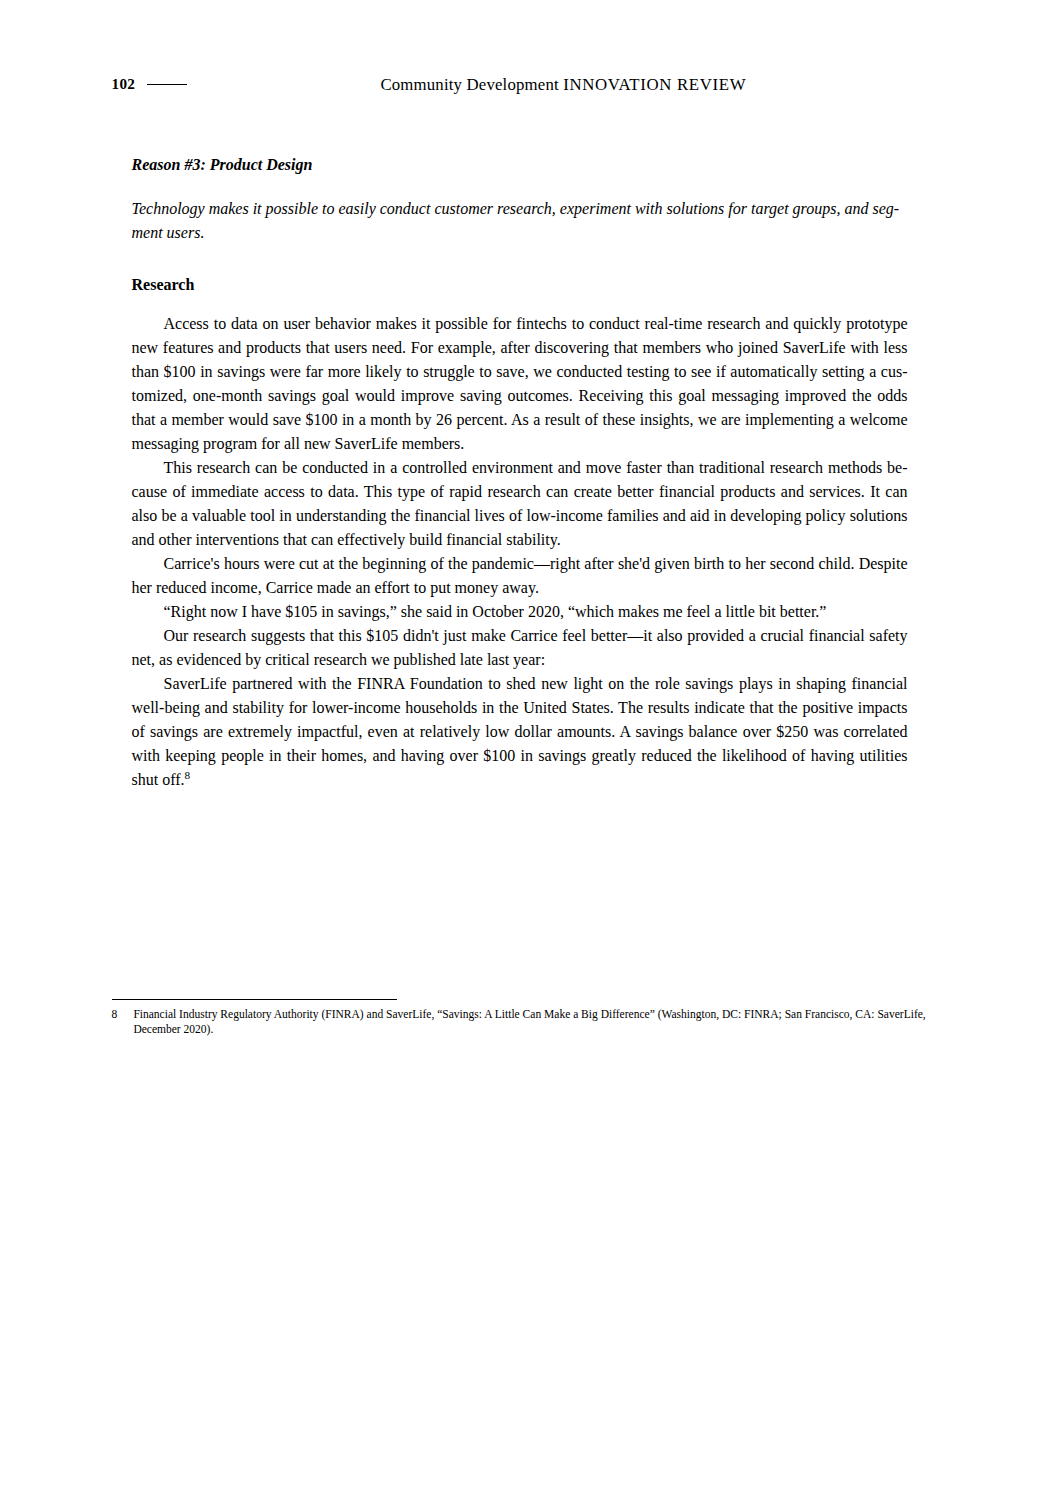102 Community Development INNOVATION REVIEW
Reason #3: Product Design
Technology makes it possible to easily conduct customer research, experiment with solutions for target groups, and segment users.
Research
Access to data on user behavior makes it possible for fintechs to conduct real-time research and quickly prototype new features and products that users need. For example, after discovering that members who joined SaverLife with less than $100 in savings were far more likely to struggle to save, we conducted testing to see if automatically setting a customized, one-month savings goal would improve saving outcomes. Receiving this goal messaging improved the odds that a member would save $100 in a month by 26 percent. As a result of these insights, we are implementing a welcome messaging program for all new SaverLife members.
This research can be conducted in a controlled environment and move faster than traditional research methods because of immediate access to data. This type of rapid research can create better financial products and services. It can also be a valuable tool in understanding the financial lives of low-income families and aid in developing policy solutions and other interventions that can effectively build financial stability.
Carrice's hours were cut at the beginning of the pandemic—right after she'd given birth to her second child. Despite her reduced income, Carrice made an effort to put money away.
“Right now I have $105 in savings,” she said in October 2020, “which makes me feel a little bit better.”
Our research suggests that this $105 didn't just make Carrice feel better—it also provided a crucial financial safety net, as evidenced by critical research we published late last year:
SaverLife partnered with the FINRA Foundation to shed new light on the role savings plays in shaping financial well-being and stability for lower-income households in the United States. The results indicate that the positive impacts of savings are extremely impactful, even at relatively low dollar amounts. A savings balance over $250 was correlated with keeping people in their homes, and having over $100 in savings greatly reduced the likelihood of having utilities shut off.8
8 Financial Industry Regulatory Authority (FINRA) and SaverLife, “Savings: A Little Can Make a Big Difference” (Washington, DC: FINRA; San Francisco, CA: SaverLife, December 2020).